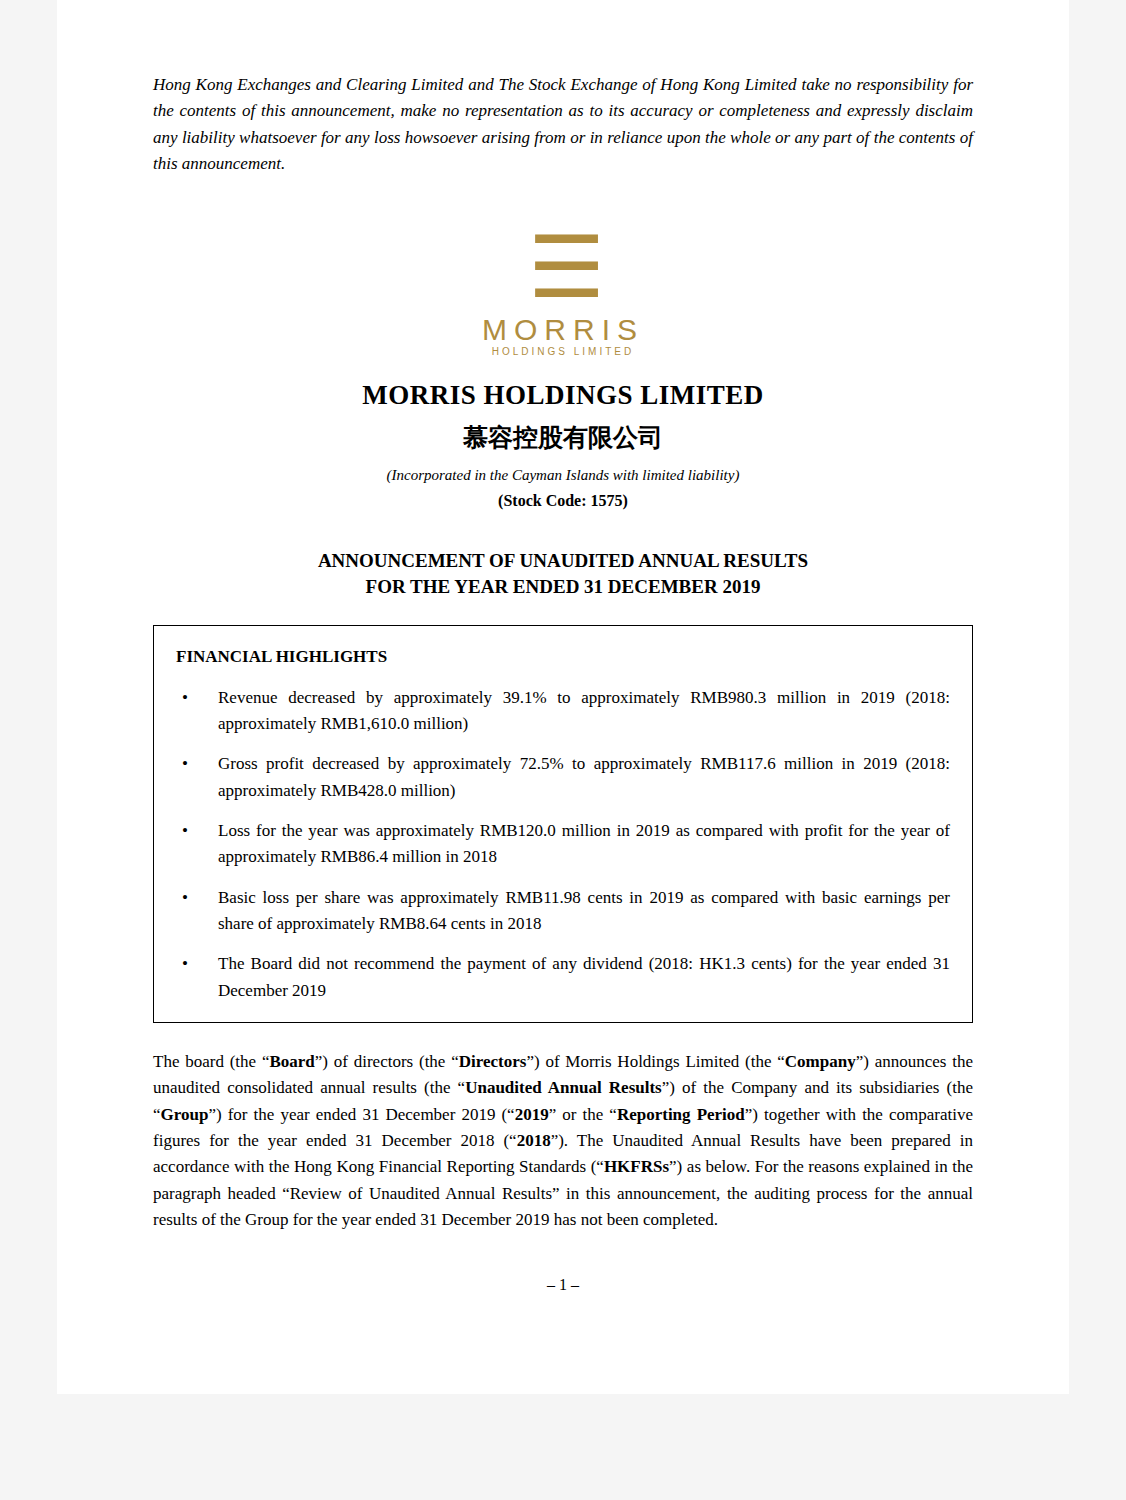Hong Kong Exchanges and Clearing Limited and The Stock Exchange of Hong Kong Limited take no responsibility for the contents of this announcement, make no representation as to its accuracy or completeness and expressly disclaim any liability whatsoever for any loss howsoever arising from or in reliance upon the whole or any part of the contents of this announcement.
☰ MORRIS HOLDINGS LIMITED
MORRIS HOLDINGS LIMITED
慕容控股有限公司
(Incorporated in the Cayman Islands with limited liability)
(Stock Code: 1575)
ANNOUNCEMENT OF UNAUDITED ANNUAL RESULTS
FOR THE YEAR ENDED 31 DECEMBER 2019
FINANCIAL HIGHLIGHTS
Revenue decreased by approximately 39.1% to approximately RMB980.3 million in 2019 (2018: approximately RMB1,610.0 million)
Gross profit decreased by approximately 72.5% to approximately RMB117.6 million in 2019 (2018: approximately RMB428.0 million)
Loss for the year was approximately RMB120.0 million in 2019 as compared with profit for the year of approximately RMB86.4 million in 2018
Basic loss per share was approximately RMB11.98 cents in 2019 as compared with basic earnings per share of approximately RMB8.64 cents in 2018
The Board did not recommend the payment of any dividend (2018: HK1.3 cents) for the year ended 31 December 2019
The board (the “Board”) of directors (the “Directors”) of Morris Holdings Limited (the “Company”) announces the unaudited consolidated annual results (the “Unaudited Annual Results”) of the Company and its subsidiaries (the “Group”) for the year ended 31 December 2019 (“2019” or the “Reporting Period”) together with the comparative figures for the year ended 31 December 2018 (“2018”). The Unaudited Annual Results have been prepared in accordance with the Hong Kong Financial Reporting Standards (“HKFRSs”) as below. For the reasons explained in the paragraph headed “Review of Unaudited Annual Results” in this announcement, the auditing process for the annual results of the Group for the year ended 31 December 2019 has not been completed.
– 1 –